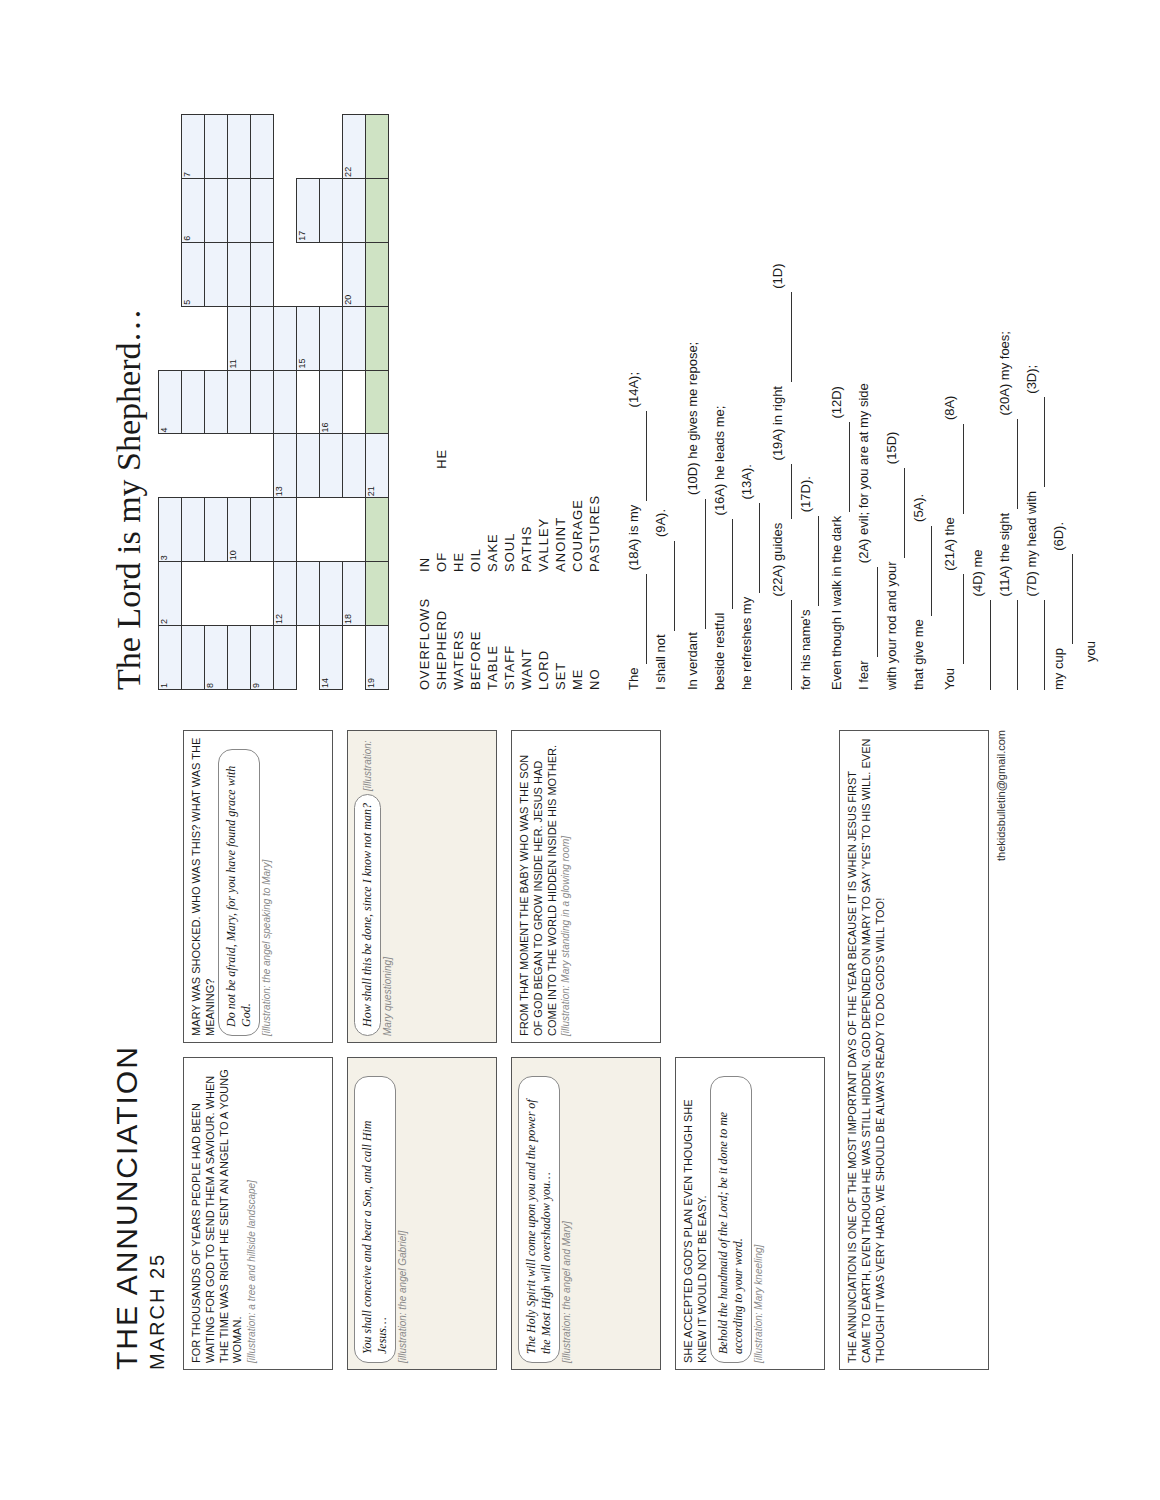THE ANNUNCIATION
MARCH 25
FOR THOUSANDS OF YEARS PEOPLE HAD BEEN WAITING FOR GOD TO SEND THEM A SAVIOUR. WHEN THE TIME WAS RIGHT HE SENT AN ANGEL TO A YOUNG WOMAN. [illustration: a tree and hillside landscape]
MARY WAS SHOCKED. WHO WAS THIS? WHAT WAS THE MEANING? Do not be afraid, Mary, for you have found grace with God. [illustration: the angel speaking to Mary]
You shall conceive and bear a Son, and call Him Jesus… [illustration: the angel Gabriel]
How shall this be done, since I know not man? [illustration: Mary questioning]
The Holy Spirit will come upon you and the power of the Most High will overshadow you… [illustration: the angel and Mary]
FROM THAT MOMENT THE BABY WHO WAS THE SON OF GOD BEGAN TO GROW INSIDE HER. JESUS HAD COME INTO THE WORLD HIDDEN INSIDE HIS MOTHER. [illustration: Mary standing in a glowing room]
SHE ACCEPTED GOD'S PLAN EVEN THOUGH SHE KNEW IT WOULD NOT BE EASY. Behold the handmaid of the Lord; be it done to me according to your word. [illustration: Mary kneeling]
THE ANNUNCIATION IS ONE OF THE MOST IMPORTANT DAYS OF THE YEAR BECAUSE IT IS WHEN JESUS FIRST CAME TO EARTH, EVEN THOUGH HE WAS STILL HIDDEN. GOD DEPENDED ON MARY TO SAY 'YES' TO HIS WILL. EVEN THOUGH IT WAS VERY HARD, WE SHOULD BE ALWAYS READY TO DO GOD'S WILL TOO!
thekidsbulletin@gmail.com
The Lord is my Shepherd…
| 1 | 2 | 3 | | 4 | | | | | |
| | | | | | | 5 | 6 | 7 | |
| 8 | | | | | | | | | |
| | | 10 | | | 11 | | | | |
| 9 | | | | | | | | | |
| | 12 | | 13 | | | | | | |
| | | | | | 15 | | 17 | | |
| 14 | | | | 16 | | | | | |
| | 18 | | | | | 20 | | 22 | |
| 19 | | | 21 | | | | | | |
OVERFLOWS IN SHEPHERD OF HE WATERS HE BEFORE OIL TABLE SAKE STAFF SOUL WANT PATHS LORD VALLEY SET ANOINT ME COURAGE NO PASTURES
The (18A) is my (14A);
I shall not (9A).
In verdant (10D) he gives me repose;
beside restful (16A) he leads me;
he refreshes my (13A).
(22A) guides (19A) in right (1D)
for his name's (17D).
Even though I walk in the dark (12D)
I fear (2A) evil; for you are at my side
with your rod and your (15D)
that give me (5A).
You (21A) the (8A)
(4D) me
(11A) the sight (20A) my foes;
(7D) my head with (3D);
my cup (6D).
you